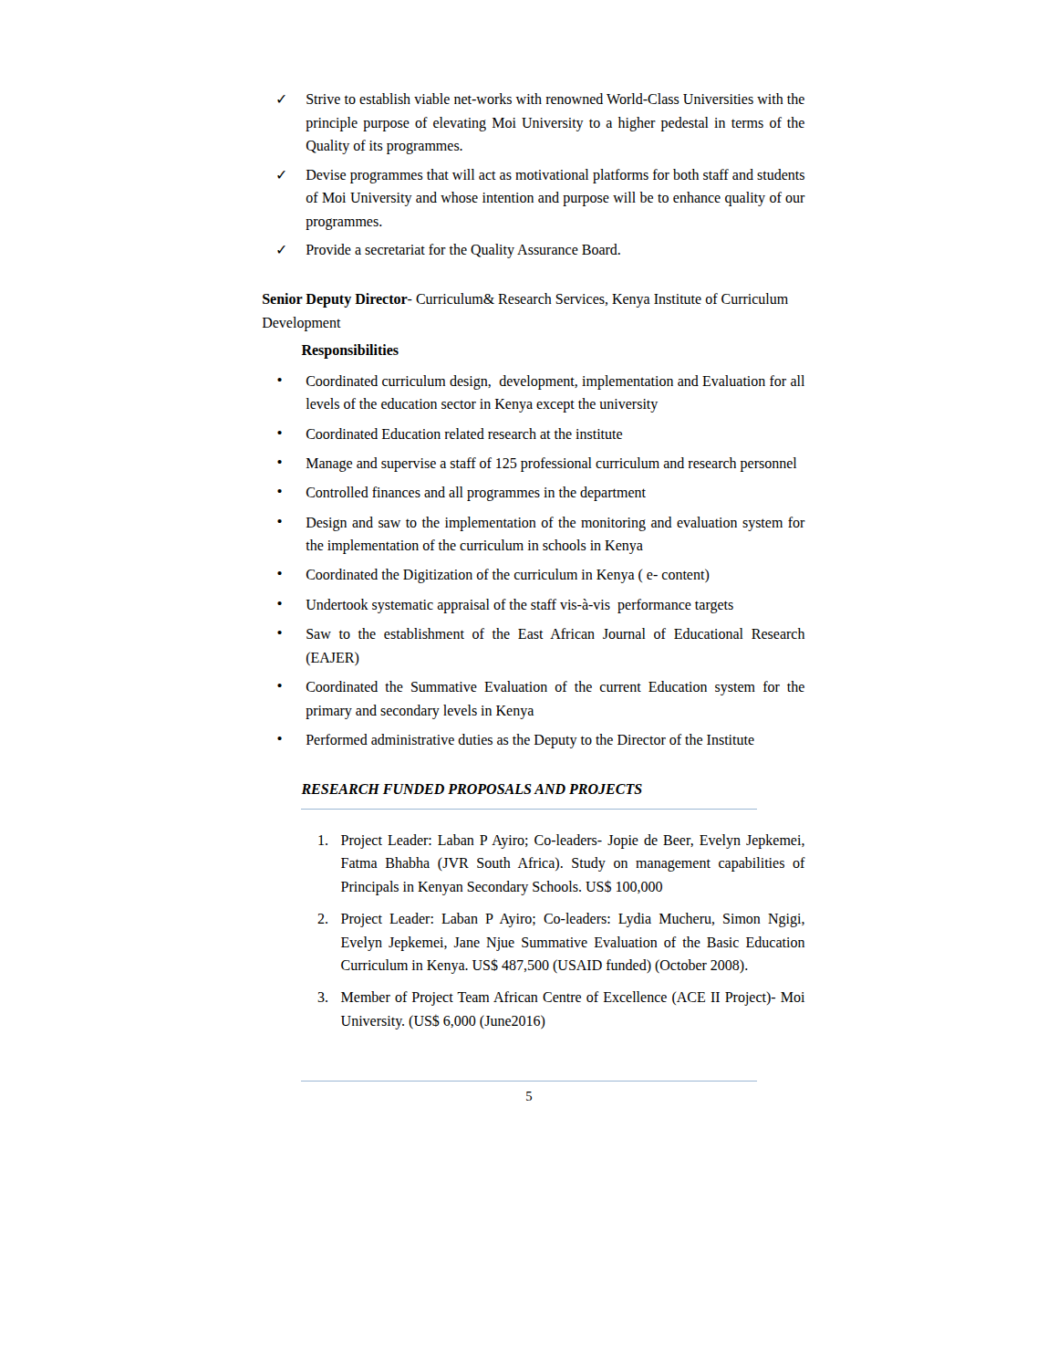Strive to establish viable net-works with renowned World-Class Universities with the principle purpose of elevating Moi University to a higher pedestal in terms of the Quality of its programmes.
Devise programmes that will act as motivational platforms for both staff and students of Moi University and whose intention and purpose will be to enhance quality of our programmes.
Provide a secretariat for the Quality Assurance Board.
Senior Deputy Director- Curriculum& Research Services, Kenya Institute of Curriculum Development
Responsibilities
Coordinated curriculum design, development, implementation and Evaluation for all levels of the education sector in Kenya except the university
Coordinated Education related research at the institute
Manage and supervise a staff of 125 professional curriculum and research personnel
Controlled finances and all programmes in the department
Design and saw to the implementation of the monitoring and evaluation system for the implementation of the curriculum in schools in Kenya
Coordinated the Digitization of the curriculum in Kenya ( e- content)
Undertook systematic appraisal of the staff vis-à-vis performance targets
Saw to the establishment of the East African Journal of Educational Research (EAJER)
Coordinated the Summative Evaluation of the current Education system for the primary and secondary levels in Kenya
Performed administrative duties as the Deputy to the Director of the Institute
RESEARCH FUNDED PROPOSALS AND PROJECTS
Project Leader: Laban P Ayiro; Co-leaders- Jopie de Beer, Evelyn Jepkemei, Fatma Bhabha (JVR South Africa). Study on management capabilities of Principals in Kenyan Secondary Schools. US$ 100,000
Project Leader: Laban P Ayiro; Co-leaders: Lydia Mucheru, Simon Ngigi, Evelyn Jepkemei, Jane Njue Summative Evaluation of the Basic Education Curriculum in Kenya. US$ 487,500 (USAID funded) (October 2008).
Member of Project Team African Centre of Excellence (ACE II Project)- Moi University. (US$ 6,000 (June2016)
5